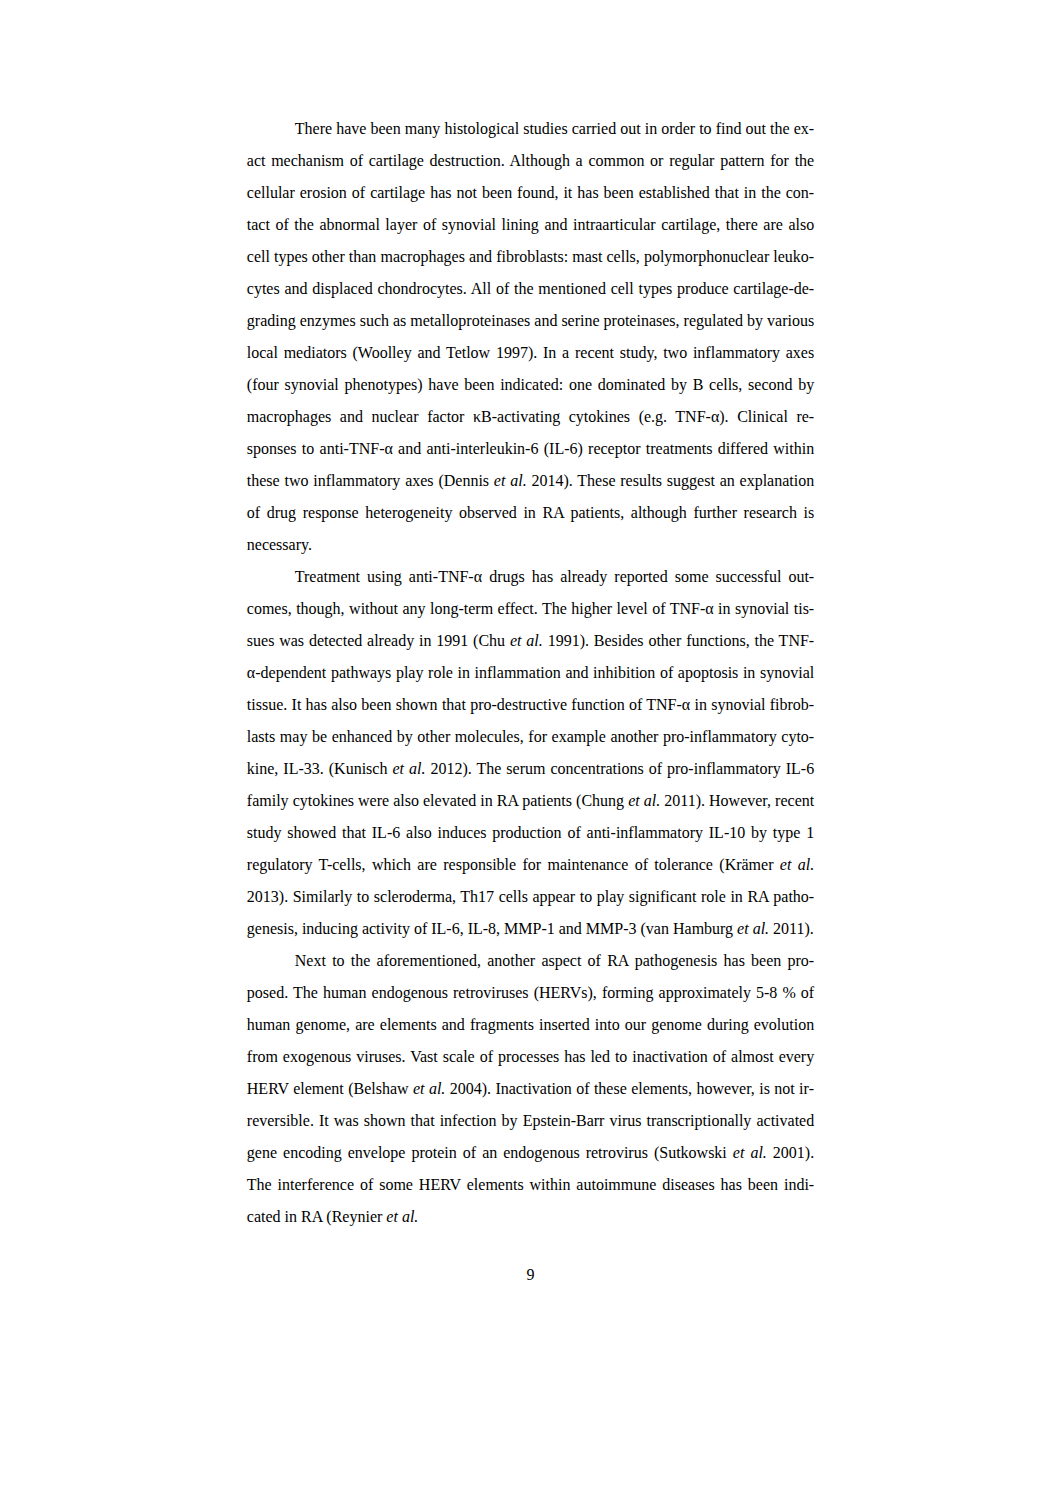There have been many histological studies carried out in order to find out the exact mechanism of cartilage destruction. Although a common or regular pattern for the cellular erosion of cartilage has not been found, it has been established that in the contact of the abnormal layer of synovial lining and intraarticular cartilage, there are also cell types other than macrophages and fibroblasts: mast cells, polymorphonuclear leukocytes and displaced chondrocytes. All of the mentioned cell types produce cartilage-degrading enzymes such as metalloproteinases and serine proteinases, regulated by various local mediators (Woolley and Tetlow 1997). In a recent study, two inflammatory axes (four synovial phenotypes) have been indicated: one dominated by B cells, second by macrophages and nuclear factor κB-activating cytokines (e.g. TNF-α). Clinical responses to anti-TNF-α and anti-interleukin-6 (IL-6) receptor treatments differed within these two inflammatory axes (Dennis et al. 2014). These results suggest an explanation of drug response heterogeneity observed in RA patients, although further research is necessary.
Treatment using anti-TNF-α drugs has already reported some successful outcomes, though, without any long-term effect. The higher level of TNF-α in synovial tissues was detected already in 1991 (Chu et al. 1991). Besides other functions, the TNF-α-dependent pathways play role in inflammation and inhibition of apoptosis in synovial tissue. It has also been shown that pro-destructive function of TNF-α in synovial fibroblasts may be enhanced by other molecules, for example another pro-inflammatory cytokine, IL-33. (Kunisch et al. 2012). The serum concentrations of pro-inflammatory IL-6 family cytokines were also elevated in RA patients (Chung et al. 2011). However, recent study showed that IL-6 also induces production of anti-inflammatory IL-10 by type 1 regulatory T-cells, which are responsible for maintenance of tolerance (Krämer et al. 2013). Similarly to scleroderma, Th17 cells appear to play significant role in RA pathogenesis, inducing activity of IL-6, IL-8, MMP-1 and MMP-3 (van Hamburg et al. 2011).
Next to the aforementioned, another aspect of RA pathogenesis has been proposed. The human endogenous retroviruses (HERVs), forming approximately 5-8 % of human genome, are elements and fragments inserted into our genome during evolution from exogenous viruses. Vast scale of processes has led to inactivation of almost every HERV element (Belshaw et al. 2004). Inactivation of these elements, however, is not irreversible. It was shown that infection by Epstein-Barr virus transcriptionally activated gene encoding envelope protein of an endogenous retrovirus (Sutkowski et al. 2001). The interference of some HERV elements within autoimmune diseases has been indicated in RA (Reynier et al.
9